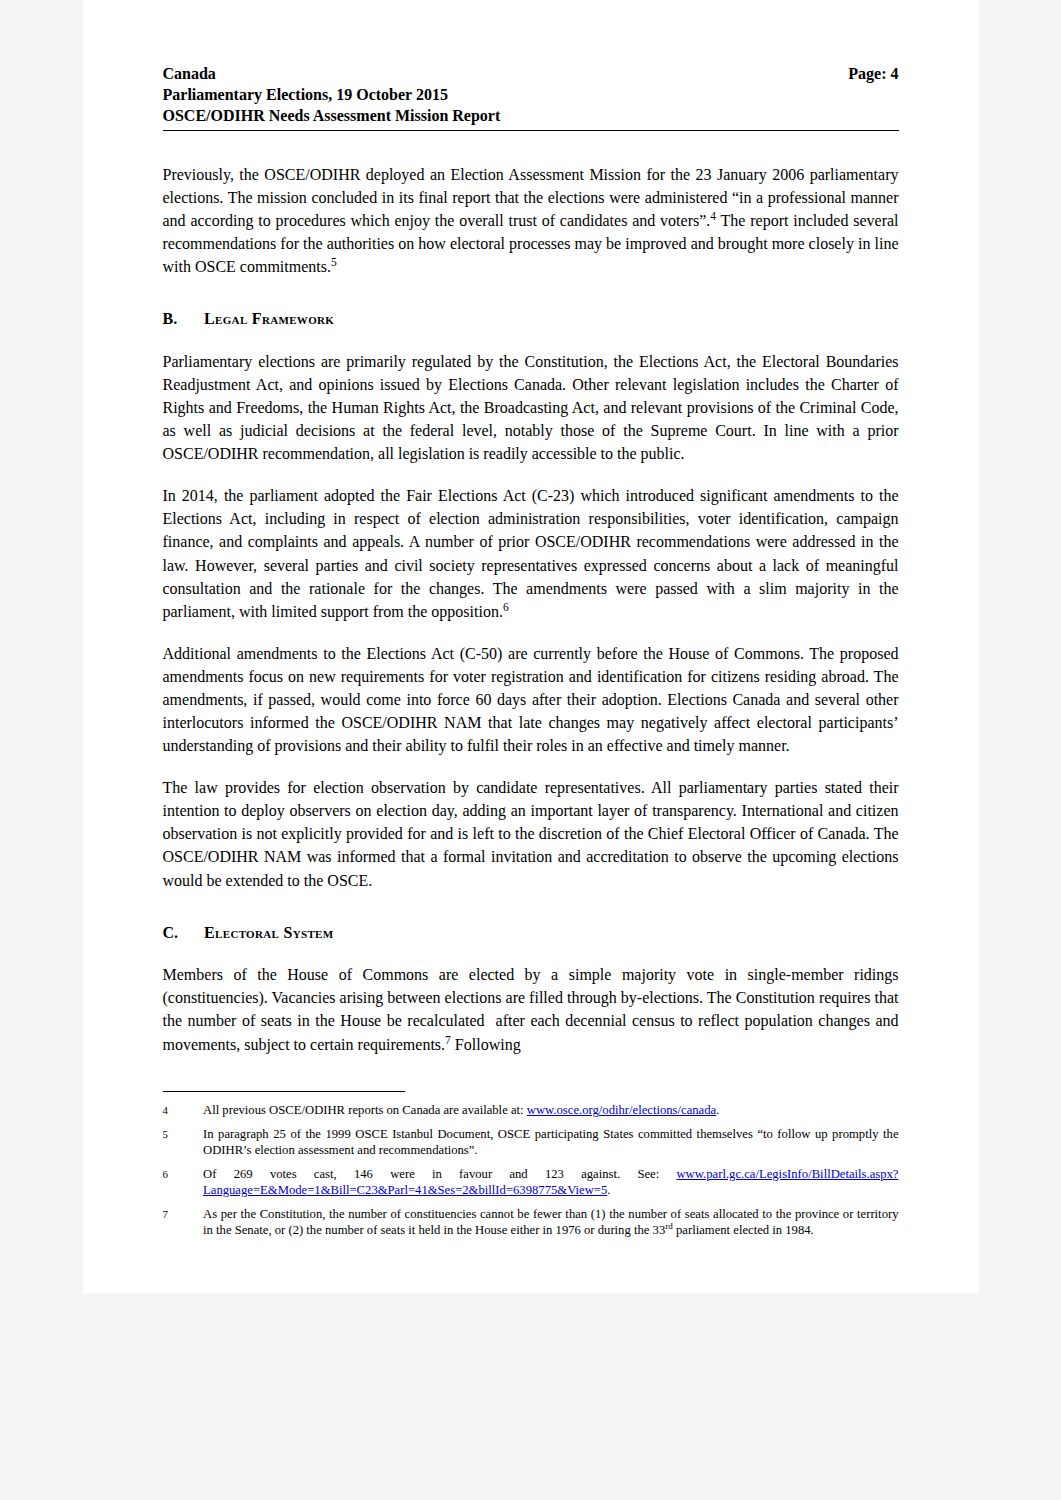Page: 4
Canada
Parliamentary Elections, 19 October 2015
OSCE/ODIHR Needs Assessment Mission Report
Previously, the OSCE/ODIHR deployed an Election Assessment Mission for the 23 January 2006 parliamentary elections. The mission concluded in its final report that the elections were administered “in a professional manner and according to procedures which enjoy the overall trust of candidates and voters”.4 The report included several recommendations for the authorities on how electoral processes may be improved and brought more closely in line with OSCE commitments.5
B. Legal Framework
Parliamentary elections are primarily regulated by the Constitution, the Elections Act, the Electoral Boundaries Readjustment Act, and opinions issued by Elections Canada. Other relevant legislation includes the Charter of Rights and Freedoms, the Human Rights Act, the Broadcasting Act, and relevant provisions of the Criminal Code, as well as judicial decisions at the federal level, notably those of the Supreme Court. In line with a prior OSCE/ODIHR recommendation, all legislation is readily accessible to the public.
In 2014, the parliament adopted the Fair Elections Act (C-23) which introduced significant amendments to the Elections Act, including in respect of election administration responsibilities, voter identification, campaign finance, and complaints and appeals. A number of prior OSCE/ODIHR recommendations were addressed in the law. However, several parties and civil society representatives expressed concerns about a lack of meaningful consultation and the rationale for the changes. The amendments were passed with a slim majority in the parliament, with limited support from the opposition.6
Additional amendments to the Elections Act (C-50) are currently before the House of Commons. The proposed amendments focus on new requirements for voter registration and identification for citizens residing abroad. The amendments, if passed, would come into force 60 days after their adoption. Elections Canada and several other interlocutors informed the OSCE/ODIHR NAM that late changes may negatively affect electoral participants’ understanding of provisions and their ability to fulfil their roles in an effective and timely manner.
The law provides for election observation by candidate representatives. All parliamentary parties stated their intention to deploy observers on election day, adding an important layer of transparency. International and citizen observation is not explicitly provided for and is left to the discretion of the Chief Electoral Officer of Canada. The OSCE/ODIHR NAM was informed that a formal invitation and accreditation to observe the upcoming elections would be extended to the OSCE.
C. Electoral System
Members of the House of Commons are elected by a simple majority vote in single-member ridings (constituencies). Vacancies arising between elections are filled through by-elections. The Constitution requires that the number of seats in the House be recalculated after each decennial census to reflect population changes and movements, subject to certain requirements.7 Following
4 All previous OSCE/ODIHR reports on Canada are available at: www.osce.org/odihr/elections/canada.
5 In paragraph 25 of the 1999 OSCE Istanbul Document, OSCE participating States committed themselves “to follow up promptly the ODIHR’s election assessment and recommendations”.
6 Of 269 votes cast, 146 were in favour and 123 against. See: www.parl.gc.ca/LegisInfo/BillDetails.aspx? Language=E&Mode=1&Bill=C23&Parl=41&Ses=2&billId=6398775&View=5.
7 As per the Constitution, the number of constituencies cannot be fewer than (1) the number of seats allocated to the province or territory in the Senate, or (2) the number of seats it held in the House either in 1976 or during the 33rd parliament elected in 1984.